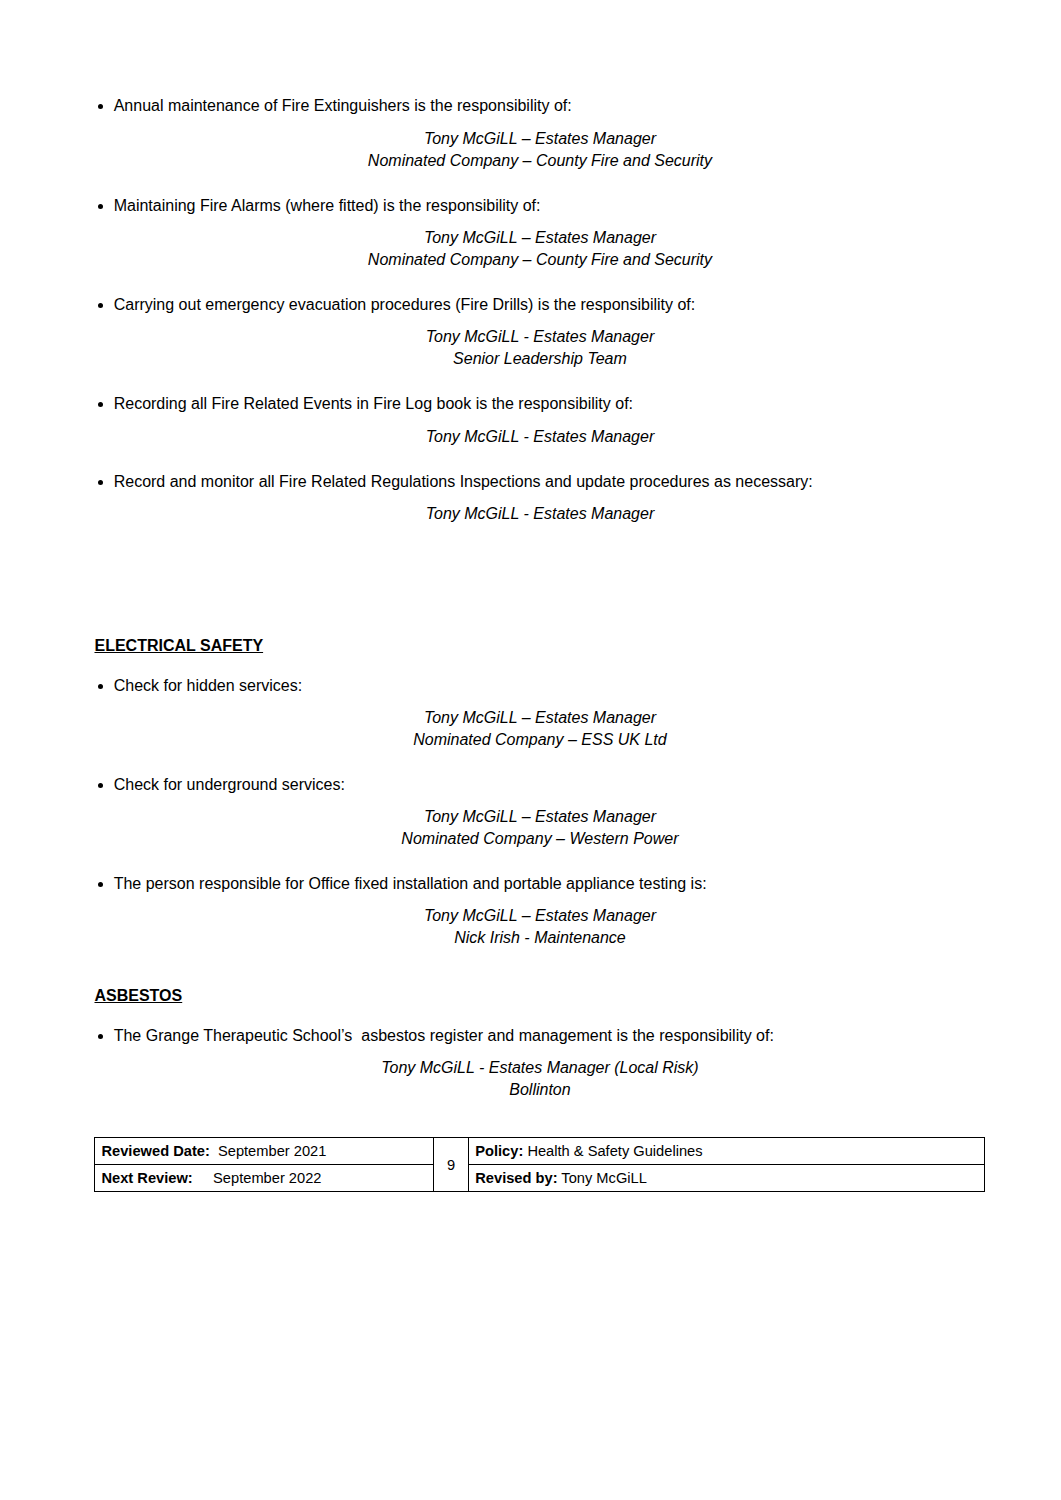Annual maintenance of Fire Extinguishers is the responsibility of:
Tony McGiLL – Estates Manager
Nominated Company – County Fire and Security
Maintaining Fire Alarms (where fitted) is the responsibility of:
Tony McGiLL – Estates Manager
Nominated Company – County Fire and Security
Carrying out emergency evacuation procedures (Fire Drills) is the responsibility of:
Tony McGiLL - Estates Manager
Senior Leadership Team
Recording all Fire Related Events in Fire Log book is the responsibility of:
Tony McGiLL - Estates Manager
Record and monitor all Fire Related Regulations Inspections and update procedures as necessary:
Tony McGiLL - Estates Manager
ELECTRICAL SAFETY
Check for hidden services:
Tony McGiLL – Estates Manager
Nominated Company – ESS UK Ltd
Check for underground services:
Tony McGiLL – Estates Manager
Nominated Company – Western Power
The person responsible for Office fixed installation and portable appliance testing is:
Tony McGiLL – Estates Manager
Nick Irish - Maintenance
ASBESTOS
The Grange Therapeutic School’s asbestos register and management is the responsibility of:
Tony McGiLL - Estates Manager (Local Risk)
Bollinton
| Reviewed Date: September 2021 | 9 | Policy: Health & Safety Guidelines |
| Next Review: September 2022 | Revised by: Tony McGiLL |